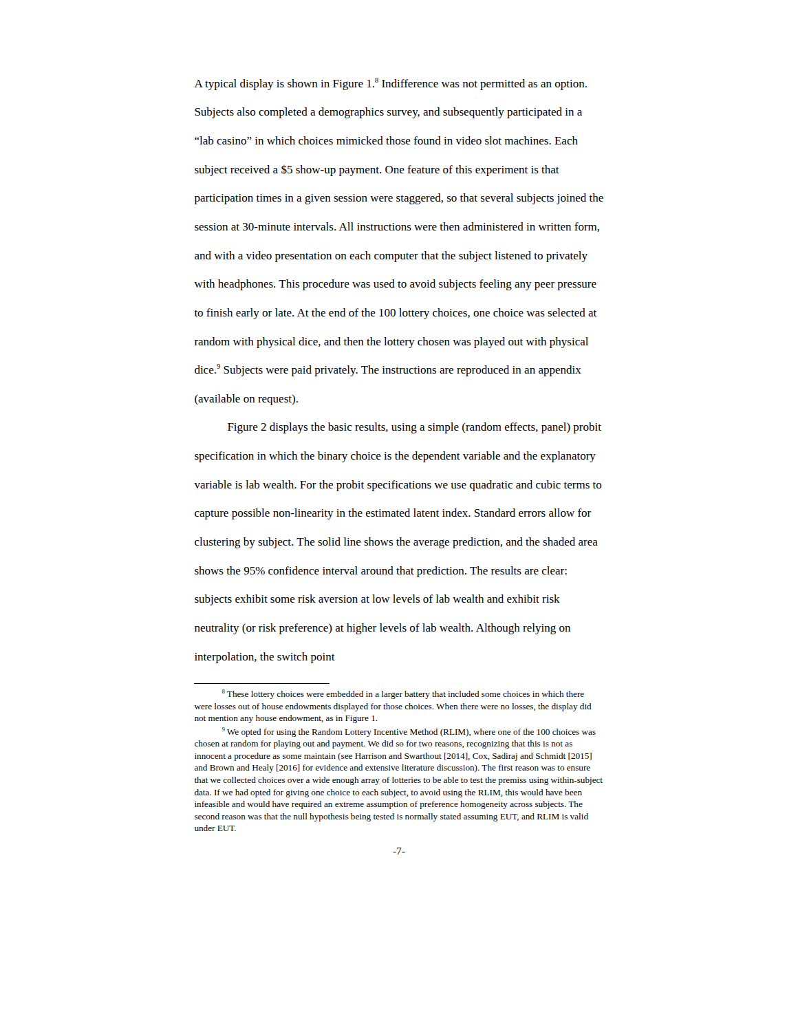A typical display is shown in Figure 1.8 Indifference was not permitted as an option. Subjects also completed a demographics survey, and subsequently participated in a “lab casino” in which choices mimicked those found in video slot machines. Each subject received a $5 show-up payment. One feature of this experiment is that participation times in a given session were staggered, so that several subjects joined the session at 30-minute intervals. All instructions were then administered in written form, and with a video presentation on each computer that the subject listened to privately with headphones. This procedure was used to avoid subjects feeling any peer pressure to finish early or late. At the end of the 100 lottery choices, one choice was selected at random with physical dice, and then the lottery chosen was played out with physical dice.9 Subjects were paid privately. The instructions are reproduced in an appendix (available on request).
Figure 2 displays the basic results, using a simple (random effects, panel) probit specification in which the binary choice is the dependent variable and the explanatory variable is lab wealth. For the probit specifications we use quadratic and cubic terms to capture possible non-linearity in the estimated latent index. Standard errors allow for clustering by subject. The solid line shows the average prediction, and the shaded area shows the 95% confidence interval around that prediction. The results are clear: subjects exhibit some risk aversion at low levels of lab wealth and exhibit risk neutrality (or risk preference) at higher levels of lab wealth. Although relying on interpolation, the switch point
8 These lottery choices were embedded in a larger battery that included some choices in which there were losses out of house endowments displayed for those choices. When there were no losses, the display did not mention any house endowment, as in Figure 1.
9 We opted for using the Random Lottery Incentive Method (RLIM), where one of the 100 choices was chosen at random for playing out and payment. We did so for two reasons, recognizing that this is not as innocent a procedure as some maintain (see Harrison and Swarthout [2014], Cox, Sadiraj and Schmidt [2015] and Brown and Healy [2016] for evidence and extensive literature discussion). The first reason was to ensure that we collected choices over a wide enough array of lotteries to be able to test the premiss using within-subject data. If we had opted for giving one choice to each subject, to avoid using the RLIM, this would have been infeasible and would have required an extreme assumption of preference homogeneity across subjects. The second reason was that the null hypothesis being tested is normally stated assuming EUT, and RLIM is valid under EUT.
-7-